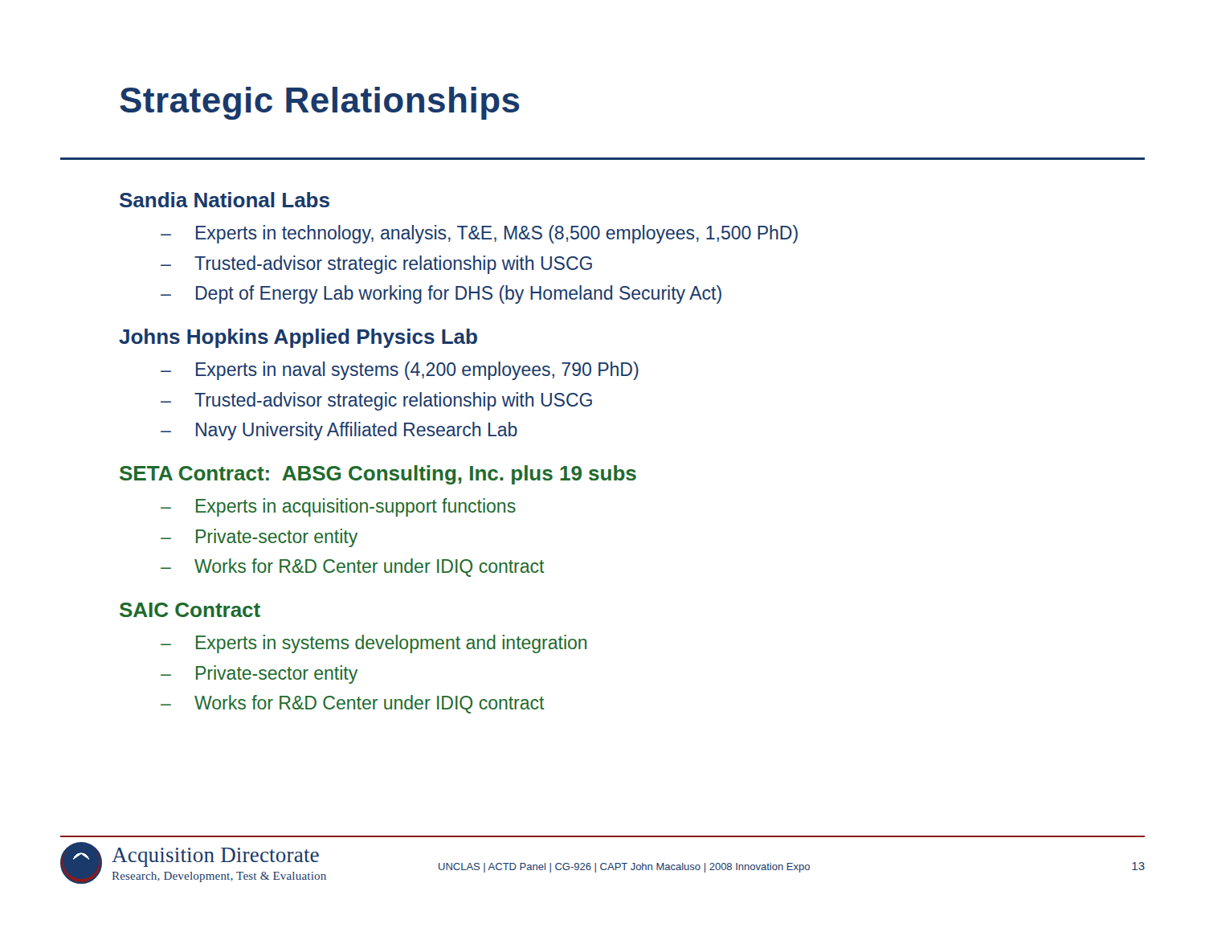Strategic Relationships
Sandia National Labs
Experts in technology, analysis, T&E, M&S (8,500 employees, 1,500 PhD)
Trusted-advisor strategic relationship with USCG
Dept of Energy Lab working for DHS (by Homeland Security Act)
Johns Hopkins Applied Physics Lab
Experts in naval systems (4,200 employees, 790 PhD)
Trusted-advisor strategic relationship with USCG
Navy University Affiliated Research Lab
SETA Contract: ABSG Consulting, Inc. plus 19 subs
Experts in acquisition-support functions
Private-sector entity
Works for R&D Center under IDIQ contract
SAIC Contract
Experts in systems development and integration
Private-sector entity
Works for R&D Center under IDIQ contract
Acquisition Directorate
Research, Development, Test & Evaluation
UNCLAS | ACTD Panel | CG-926 | CAPT John Macaluso | 2008 Innovation Expo
13